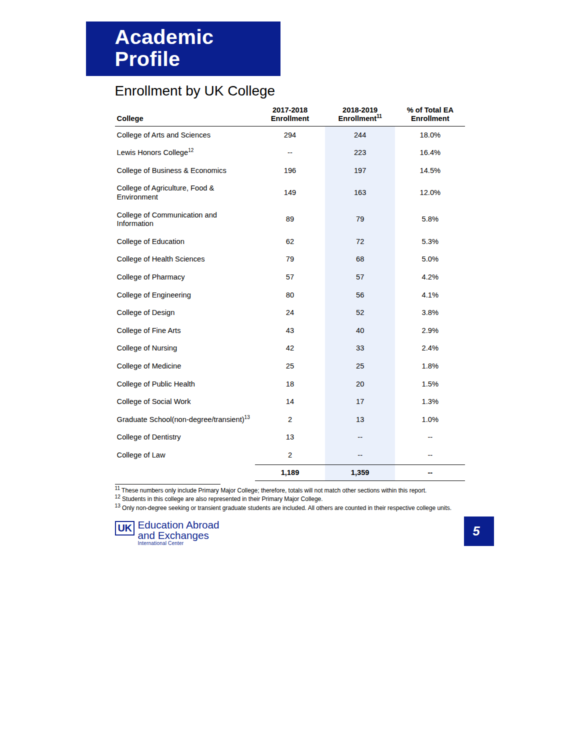Academic Profile
Enrollment by UK College
| College | 2017-2018 Enrollment | 2018-2019 Enrollment 11 | % of Total EA Enrollment |
| --- | --- | --- | --- |
| College of Arts and Sciences | 294 | 244 | 18.0% |
| Lewis Honors College 12 | -- | 223 | 16.4% |
| College of Business & Economics | 196 | 197 | 14.5% |
| College of Agriculture, Food & Environment | 149 | 163 | 12.0% |
| College of Communication and Information | 89 | 79 | 5.8% |
| College of Education | 62 | 72 | 5.3% |
| College of Health Sciences | 79 | 68 | 5.0% |
| College of Pharmacy | 57 | 57 | 4.2% |
| College of Engineering | 80 | 56 | 4.1% |
| College of Design | 24 | 52 | 3.8% |
| College of Fine Arts | 43 | 40 | 2.9% |
| College of Nursing | 42 | 33 | 2.4% |
| College of Medicine | 25 | 25 | 1.8% |
| College of Public Health | 18 | 20 | 1.5% |
| College of Social Work | 14 | 17 | 1.3% |
| Graduate School(non-degree/transient) 13 | 2 | 13 | 1.0% |
| College of Dentistry | 13 | -- | -- |
| College of Law | 2 | -- | -- |
| | 1,189 | 1,359 | -- |
11 These numbers only include Primary Major College; therefore, totals will not match other sections within this report.
12 Students in this college are also represented in their Primary Major College.
13 Only non-degree seeking or transient graduate students are included. All others are counted in their respective college units.
UK Education Abroad and Exchanges International Center
5